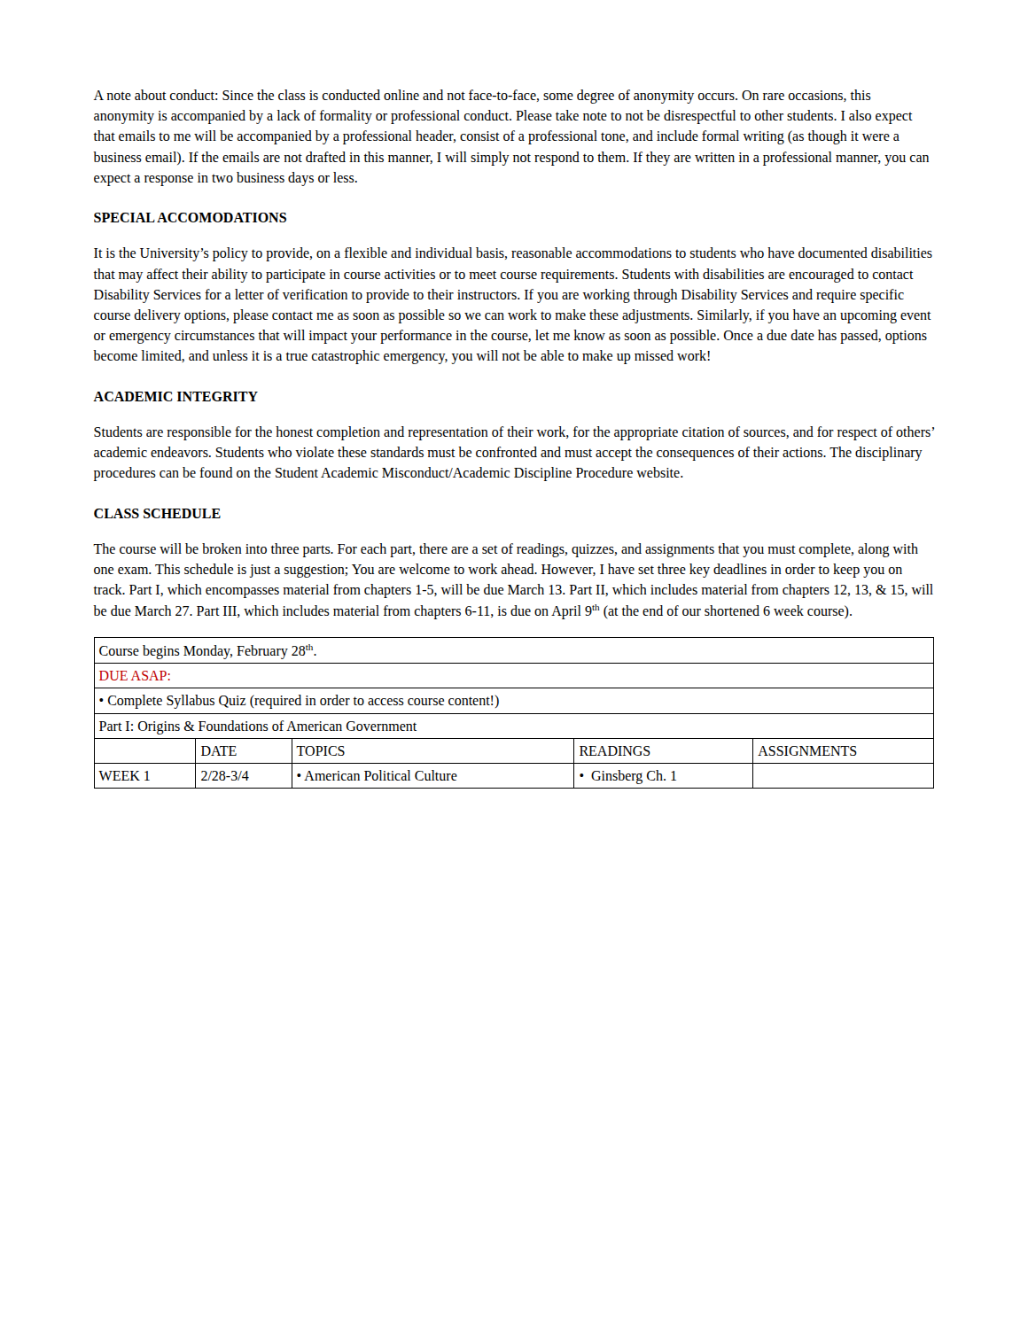A note about conduct: Since the class is conducted online and not face-to-face, some degree of anonymity occurs. On rare occasions, this anonymity is accompanied by a lack of formality or professional conduct. Please take note to not be disrespectful to other students. I also expect that emails to me will be accompanied by a professional header, consist of a professional tone, and include formal writing (as though it were a business email). If the emails are not drafted in this manner, I will simply not respond to them. If they are written in a professional manner, you can expect a response in two business days or less.
Special Accomodations
It is the University’s policy to provide, on a flexible and individual basis, reasonable accommodations to students who have documented disabilities that may affect their ability to participate in course activities or to meet course requirements. Students with disabilities are encouraged to contact Disability Services for a letter of verification to provide to their instructors. If you are working through Disability Services and require specific course delivery options, please contact me as soon as possible so we can work to make these adjustments. Similarly, if you have an upcoming event or emergency circumstances that will impact your performance in the course, let me know as soon as possible. Once a due date has passed, options become limited, and unless it is a true catastrophic emergency, you will not be able to make up missed work!
Academic Integrity
Students are responsible for the honest completion and representation of their work, for the appropriate citation of sources, and for respect of others’ academic endeavors. Students who violate these standards must be confronted and must accept the consequences of their actions. The disciplinary procedures can be found on the Student Academic Misconduct/Academic Discipline Procedure website.
Class Schedule
The course will be broken into three parts. For each part, there are a set of readings, quizzes, and assignments that you must complete, along with one exam. This schedule is just a suggestion; You are welcome to work ahead. However, I have set three key deadlines in order to keep you on track. Part I, which encompasses material from chapters 1-5, will be due March 13. Part II, which includes material from chapters 12, 13, & 15, will be due March 27. Part III, which includes material from chapters 6-11, is due on April 9th (at the end of our shortened 6 week course).
| Course begins Monday, February 28 th . |
| DUE ASAP: |
| • Complete Syllabus Quiz (required in order to access course content!) |
| Part I: Origins & Foundations of American Government |
| | DATE | TOPICS | READINGS | ASSIGNMENTS |
| WEEK 1 | 2/28-3/4 | • American Political Culture | • Ginsberg Ch. 1 | |